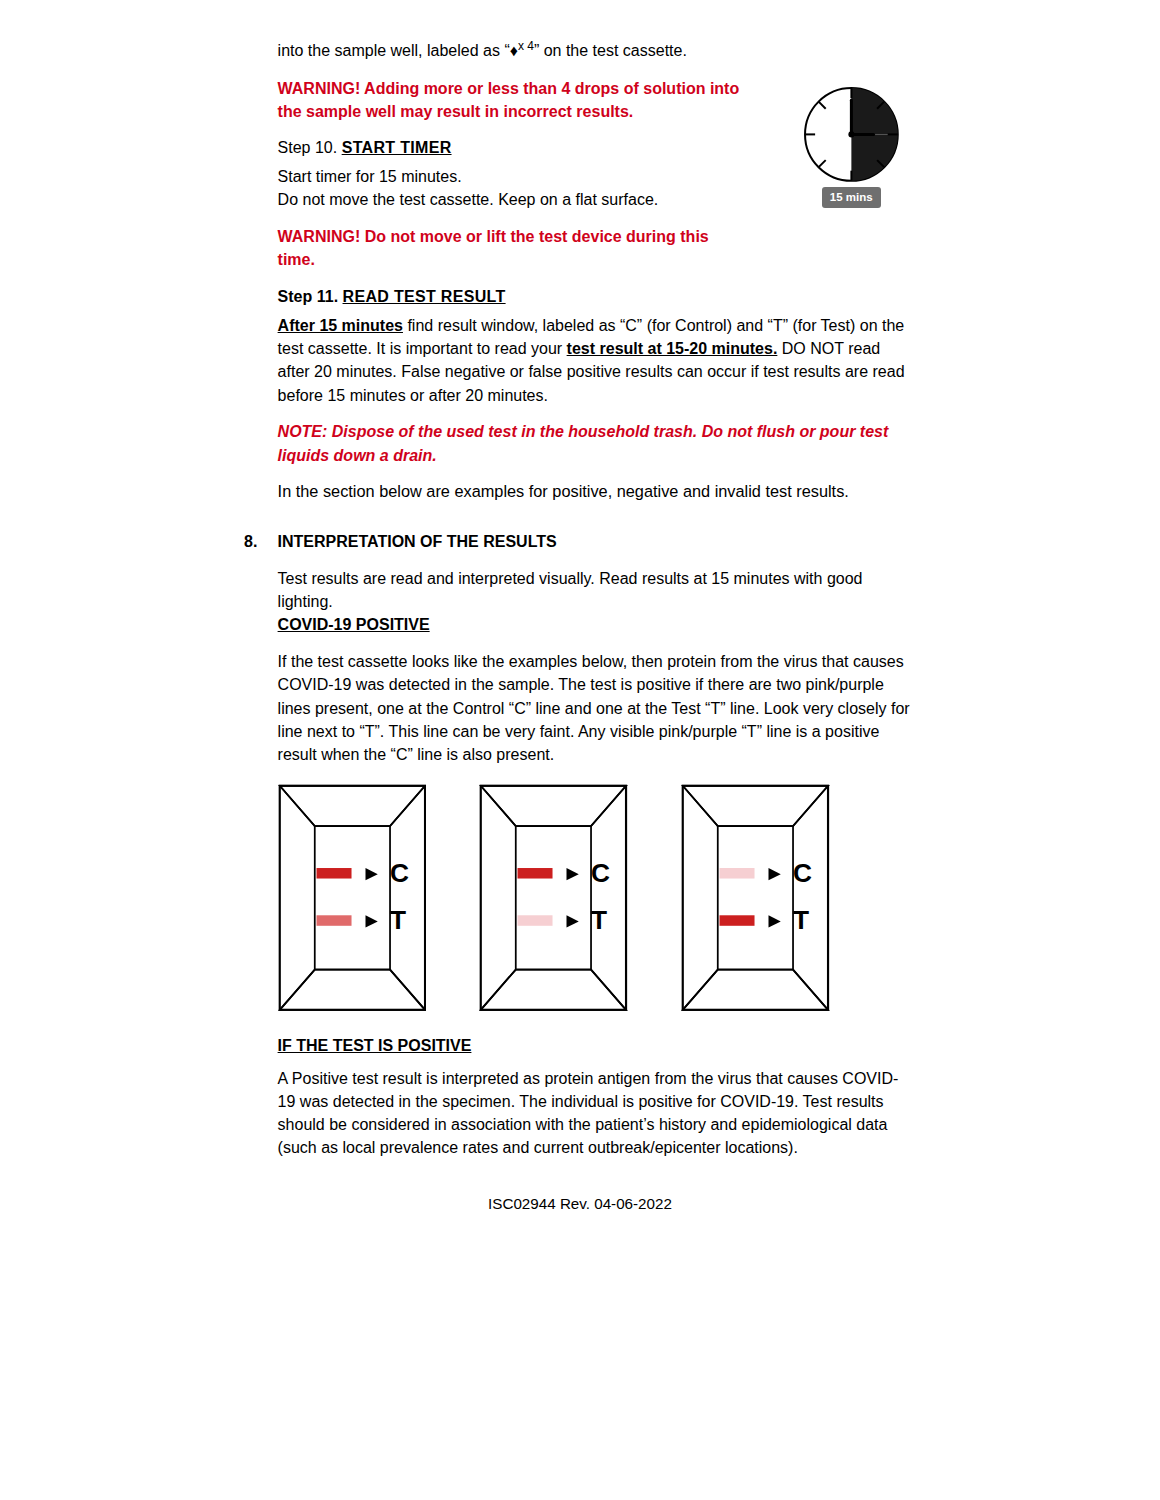into the sample well, labeled as “♦x 4” on the test cassette.
WARNING! Adding more or less than 4 drops of solution into
the sample well may result in incorrect results.
Step 10. START TIMER
Start timer for 15 minutes.
Do not move the test cassette. Keep on a flat surface.
WARNING! Do not move or lift the test device during this time.
15 mins
Step 11. READ TEST RESULT
After 15 minutes find result window, labeled as “C” (for Control) and “T” (for Test) on the test cassette. It is important to read your test result at 15-20 minutes. DO NOT read after 20 minutes. False negative or false positive results can occur if test results are read before 15 minutes or after 20 minutes.
NOTE: Dispose of the used test in the household trash. Do not flush or pour test liquids down a drain.
In the section below are examples for positive, negative and invalid test results.
8. INTERPRETATION OF THE RESULTS
Test results are read and interpreted visually. Read results at 15 minutes with good lighting.
COVID-19 POSITIVE
If the test cassette looks like the examples below, then protein from the virus that causes COVID-19 was detected in the sample. The test is positive if there are two pink/purple lines present, one at the Control “C” line and one at the Test “T” line. Look very closely for line next to “T”. This line can be very faint. Any visible pink/purple “T” line is a positive result when the “C” line is also present.
C T
C T
C T
IF THE TEST IS POSITIVE
A Positive test result is interpreted as protein antigen from the virus that causes COVID-19 was detected in the specimen. The individual is positive for COVID-19. Test results should be considered in association with the patient’s history and epidemiological data (such as local prevalence rates and current outbreak/epicenter locations).
ISC02944 Rev. 04-06-2022